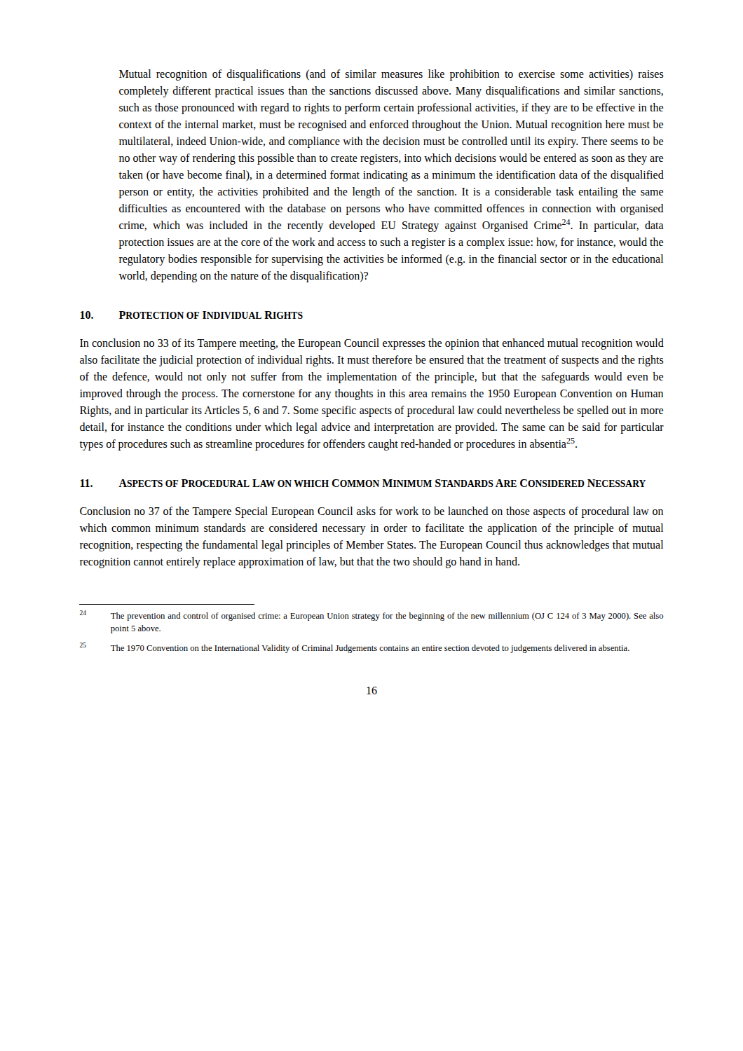Mutual recognition of disqualifications (and of similar measures like prohibition to exercise some activities) raises completely different practical issues than the sanctions discussed above. Many disqualifications and similar sanctions, such as those pronounced with regard to rights to perform certain professional activities, if they are to be effective in the context of the internal market, must be recognised and enforced throughout the Union. Mutual recognition here must be multilateral, indeed Union-wide, and compliance with the decision must be controlled until its expiry. There seems to be no other way of rendering this possible than to create registers, into which decisions would be entered as soon as they are taken (or have become final), in a determined format indicating as a minimum the identification data of the disqualified person or entity, the activities prohibited and the length of the sanction. It is a considerable task entailing the same difficulties as encountered with the database on persons who have committed offences in connection with organised crime, which was included in the recently developed EU Strategy against Organised Crime24. In particular, data protection issues are at the core of the work and access to such a register is a complex issue: how, for instance, would the regulatory bodies responsible for supervising the activities be informed (e.g. in the financial sector or in the educational world, depending on the nature of the disqualification)?
10. PROTECTION OF INDIVIDUAL RIGHTS
In conclusion no 33 of its Tampere meeting, the European Council expresses the opinion that enhanced mutual recognition would also facilitate the judicial protection of individual rights. It must therefore be ensured that the treatment of suspects and the rights of the defence, would not only not suffer from the implementation of the principle, but that the safeguards would even be improved through the process. The cornerstone for any thoughts in this area remains the 1950 European Convention on Human Rights, and in particular its Articles 5, 6 and 7. Some specific aspects of procedural law could nevertheless be spelled out in more detail, for instance the conditions under which legal advice and interpretation are provided. The same can be said for particular types of procedures such as streamline procedures for offenders caught red-handed or procedures in absentia25.
11. ASPECTS OF PROCEDURAL LAW ON WHICH COMMON MINIMUM STANDARDS ARE CONSIDERED NECESSARY
Conclusion no 37 of the Tampere Special European Council asks for work to be launched on those aspects of procedural law on which common minimum standards are considered necessary in order to facilitate the application of the principle of mutual recognition, respecting the fundamental legal principles of Member States. The European Council thus acknowledges that mutual recognition cannot entirely replace approximation of law, but that the two should go hand in hand.
24
The prevention and control of organised crime: a European Union strategy for the beginning of the new millennium (OJ C 124 of 3 May 2000). See also point 5 above.
25
The 1970 Convention on the International Validity of Criminal Judgements contains an entire section devoted to judgements delivered in absentia.
16